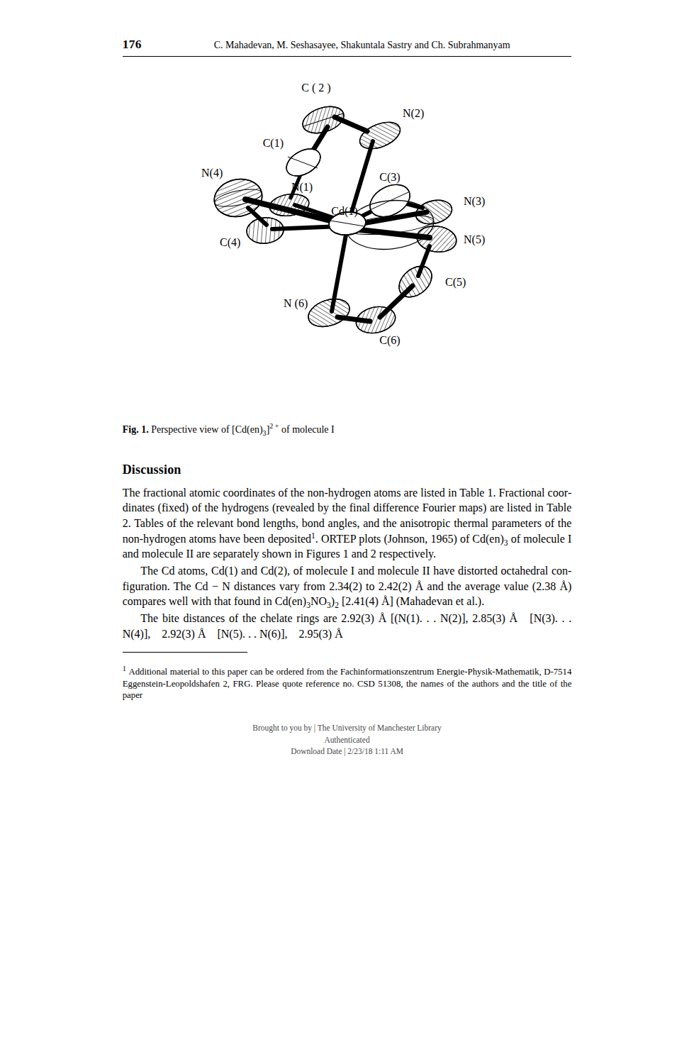176 C. Mahadevan, M. Seshasayee, Shakuntala Sastry and Ch. Subrahmanyam
C ( 2 ) N(2) C(1) N(4) N(1) C(4) C(3) N(3) N(5) Cd(1) C(5) C(6) N (6)
Fig. 1. Perspective view of [Cd(en)3]2 + of molecule I
Discussion
The fractional atomic coordinates of the non-hydrogen atoms are listed in Table 1. Fractional coordinates (fixed) of the hydrogens (revealed by the final difference Fourier maps) are listed in Table 2. Tables of the relevant bond lengths, bond angles, and the anisotropic thermal parameters of the non-hydrogen atoms have been deposited1. ORTEP plots (Johnson, 1965) of Cd(en)3 of molecule I and molecule II are separately shown in Figures 1 and 2 respectively.
The Cd atoms, Cd(1) and Cd(2), of molecule I and molecule II have distorted octahedral configuration. The Cd − N distances vary from 2.34(2) to 2.42(2) Å and the average value (2.38 Å) compares well with that found in Cd(en)3NO3)2 [2.41(4) Å] (Mahadevan et al.).
The bite distances of the chelate rings are 2.92(3) Å [(N(1). . . N(2)], 2.85(3) Å [N(3). . . N(4)], 2.92(3) Å [N(5). . . N(6)], 2.95(3) Å
1 Additional material to this paper can be ordered from the Fachinformationszentrum Energie-Physik-Mathematik, D-7514 Eggenstein-Leopoldshafen 2, FRG. Please quote reference no. CSD 51308, the names of the authors and the title of the paper
Brought to you by | The University of Manchester Library
Authenticated
Download Date | 2/23/18 1:11 AM